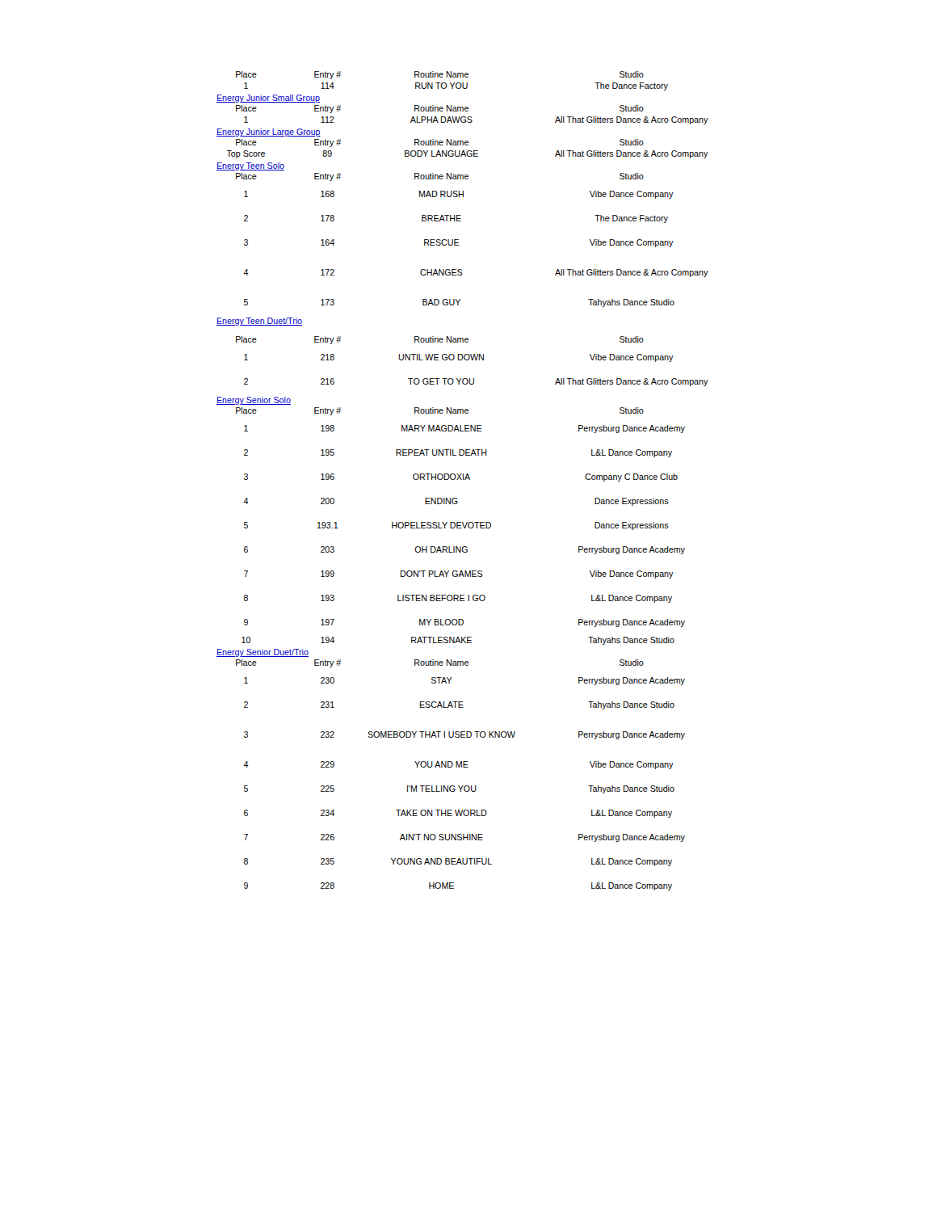| Place | Entry # | Routine Name | Studio |
| 1 | 114 | RUN TO YOU | The Dance Factory |
| Energy Junior Small Group |
| Place | Entry # | Routine Name | Studio |
| 1 | 112 | ALPHA DAWGS | All That Glitters Dance & Acro Company |
| Energy Junior Large Group |
| Place | Entry # | Routine Name | Studio |
| Top Score | 89 | BODY LANGUAGE | All That Glitters Dance & Acro Company |
| Energy Teen Solo |
| Place | Entry # | Routine Name | Studio |
| 1 | 168 | MAD RUSH | Vibe Dance Company |
| 2 | 178 | BREATHE | The Dance Factory |
| 3 | 164 | RESCUE | Vibe Dance Company |
| 4 | 172 | CHANGES | All That Glitters Dance & Acro Company |
| 5 | 173 | BAD GUY | Tahyahs Dance Studio |
| Energy Teen Duet/Trio |
| Place | Entry # | Routine Name | Studio |
| 1 | 218 | UNTIL WE GO DOWN | Vibe Dance Company |
| 2 | 216 | TO GET TO YOU | All That Glitters Dance & Acro Company |
| Energy Senior Solo |
| Place | Entry # | Routine Name | Studio |
| 1 | 198 | MARY MAGDALENE | Perrysburg Dance Academy |
| 2 | 195 | REPEAT UNTIL DEATH | L&L Dance Company |
| 3 | 196 | ORTHODOXIA | Company C Dance Club |
| 4 | 200 | ENDING | Dance Expressions |
| 5 | 193.1 | HOPELESSLY DEVOTED | Dance Expressions |
| 6 | 203 | OH DARLING | Perrysburg Dance Academy |
| 7 | 199 | DON'T PLAY GAMES | Vibe Dance Company |
| 8 | 193 | LISTEN BEFORE I GO | L&L Dance Company |
| 9 | 197 | MY BLOOD | Perrysburg Dance Academy |
| 10 | 194 | RATTLESNAKE | Tahyahs Dance Studio |
| Energy Senior Duet/Trio |
| Place | Entry # | Routine Name | Studio |
| 1 | 230 | STAY | Perrysburg Dance Academy |
| 2 | 231 | ESCALATE | Tahyahs Dance Studio |
| 3 | 232 | SOMEBODY THAT I USED TO KNOW | Perrysburg Dance Academy |
| 4 | 229 | YOU AND ME | Vibe Dance Company |
| 5 | 225 | I'M TELLING YOU | Tahyahs Dance Studio |
| 6 | 234 | TAKE ON THE WORLD | L&L Dance Company |
| 7 | 226 | AIN'T NO SUNSHINE | Perrysburg Dance Academy |
| 8 | 235 | YOUNG AND BEAUTIFUL | L&L Dance Company |
| 9 | 228 | HOME | L&L Dance Company |